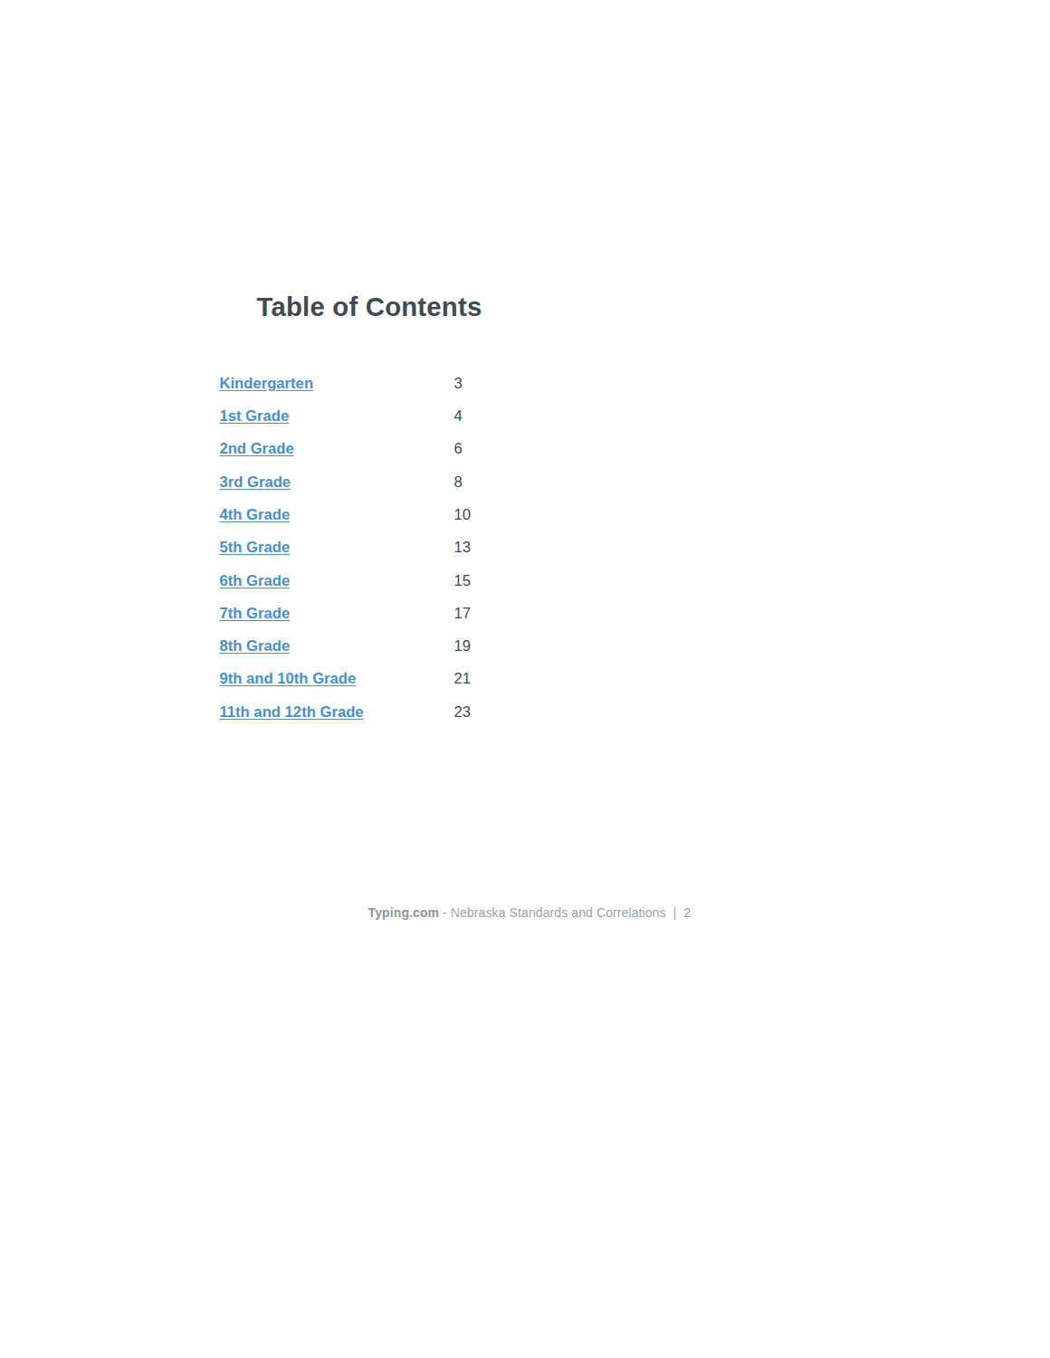Table of Contents
| Kindergarten | 3 |
| 1st Grade | 4 |
| 2nd Grade | 6 |
| 3rd Grade | 8 |
| 4th Grade | 10 |
| 5th Grade | 13 |
| 6th Grade | 15 |
| 7th Grade | 17 |
| 8th Grade | 19 |
| 9th and 10th Grade | 21 |
| 11th and 12th Grade | 23 |
Typing.com - Nebraska Standards and Correlations | 2